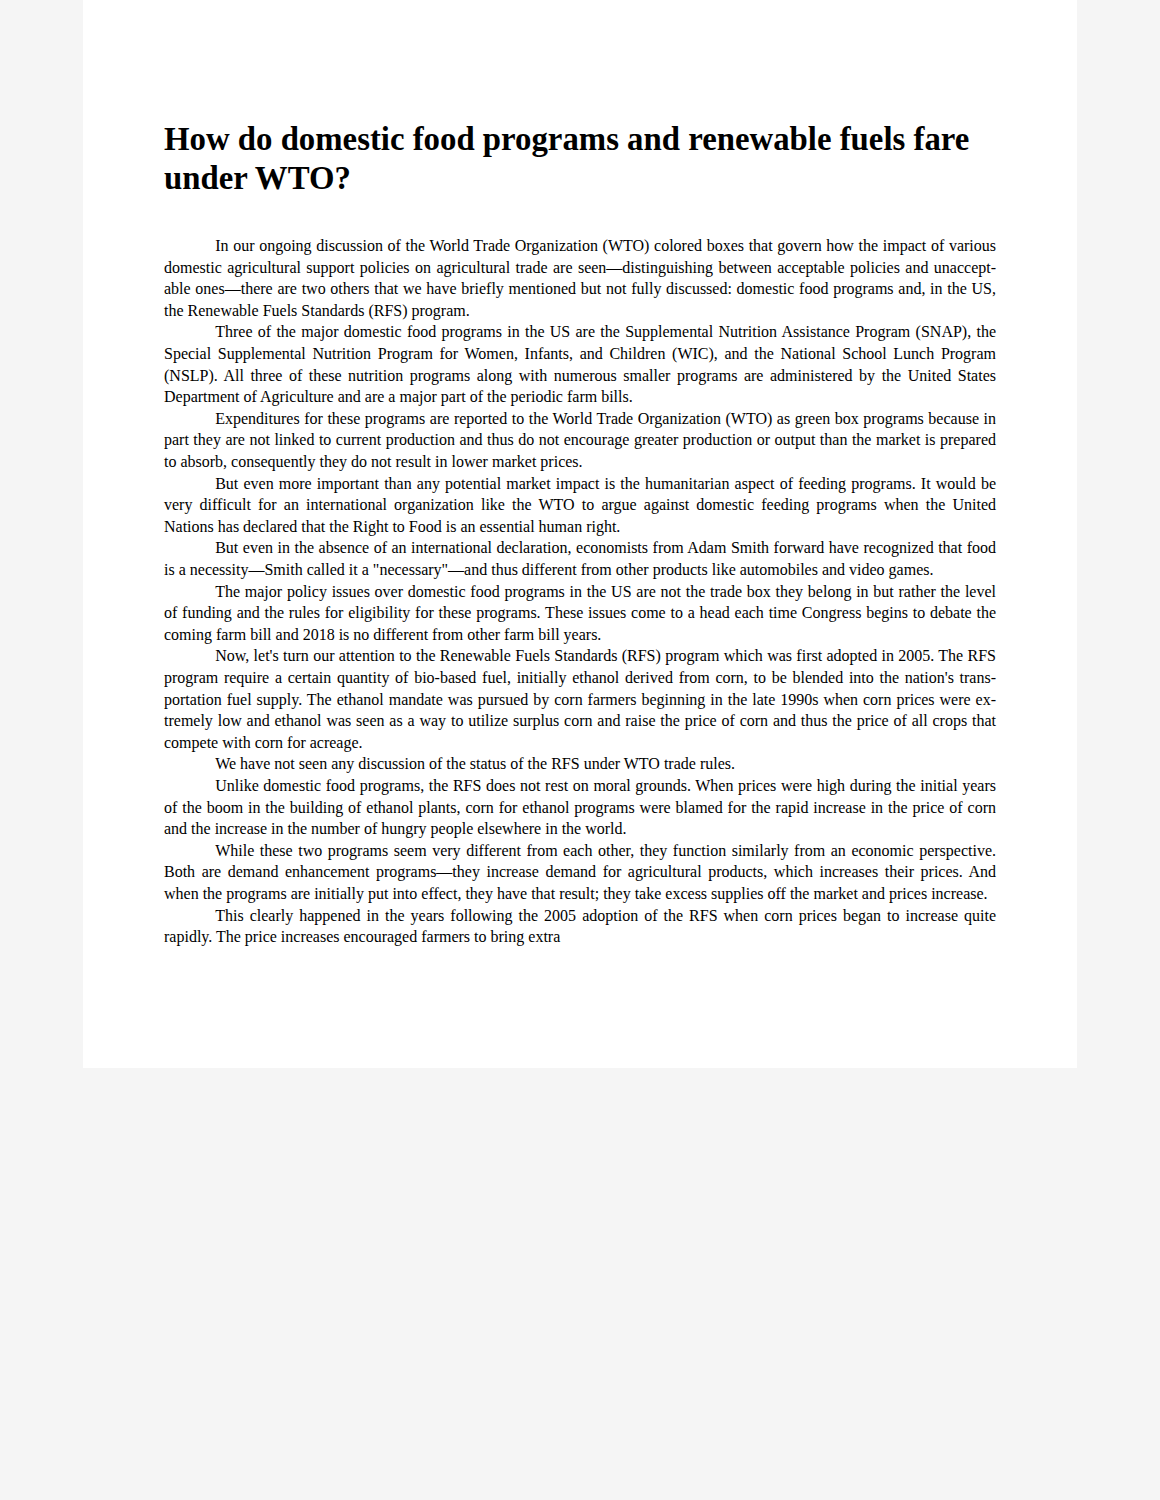How do domestic food programs and renewable fuels fare under WTO?
In our ongoing discussion of the World Trade Organization (WTO) colored boxes that govern how the impact of various domestic agricultural support policies on agricultural trade are seen—distinguishing between acceptable policies and unacceptable ones—there are two others that we have briefly mentioned but not fully discussed: domestic food programs and, in the US, the Renewable Fuels Standards (RFS) program.
Three of the major domestic food programs in the US are the Supplemental Nutrition Assistance Program (SNAP), the Special Supplemental Nutrition Program for Women, Infants, and Children (WIC), and the National School Lunch Program (NSLP). All three of these nutrition programs along with numerous smaller programs are administered by the United States Department of Agriculture and are a major part of the periodic farm bills.
Expenditures for these programs are reported to the World Trade Organization (WTO) as green box programs because in part they are not linked to current production and thus do not encourage greater production or output than the market is prepared to absorb, consequently they do not result in lower market prices.
But even more important than any potential market impact is the humanitarian aspect of feeding programs. It would be very difficult for an international organization like the WTO to argue against domestic feeding programs when the United Nations has declared that the Right to Food is an essential human right.
But even in the absence of an international declaration, economists from Adam Smith forward have recognized that food is a necessity—Smith called it a "necessary"—and thus different from other products like automobiles and video games.
The major policy issues over domestic food programs in the US are not the trade box they belong in but rather the level of funding and the rules for eligibility for these programs. These issues come to a head each time Congress begins to debate the coming farm bill and 2018 is no different from other farm bill years.
Now, let's turn our attention to the Renewable Fuels Standards (RFS) program which was first adopted in 2005. The RFS program require a certain quantity of bio-based fuel, initially ethanol derived from corn, to be blended into the nation's transportation fuel supply. The ethanol mandate was pursued by corn farmers beginning in the late 1990s when corn prices were extremely low and ethanol was seen as a way to utilize surplus corn and raise the price of corn and thus the price of all crops that compete with corn for acreage.
We have not seen any discussion of the status of the RFS under WTO trade rules.
Unlike domestic food programs, the RFS does not rest on moral grounds. When prices were high during the initial years of the boom in the building of ethanol plants, corn for ethanol programs were blamed for the rapid increase in the price of corn and the increase in the number of hungry people elsewhere in the world.
While these two programs seem very different from each other, they function similarly from an economic perspective. Both are demand enhancement programs—they increase demand for agricultural products, which increases their prices. And when the programs are initially put into effect, they have that result; they take excess supplies off the market and prices increase.
This clearly happened in the years following the 2005 adoption of the RFS when corn prices began to increase quite rapidly. The price increases encouraged farmers to bring extra